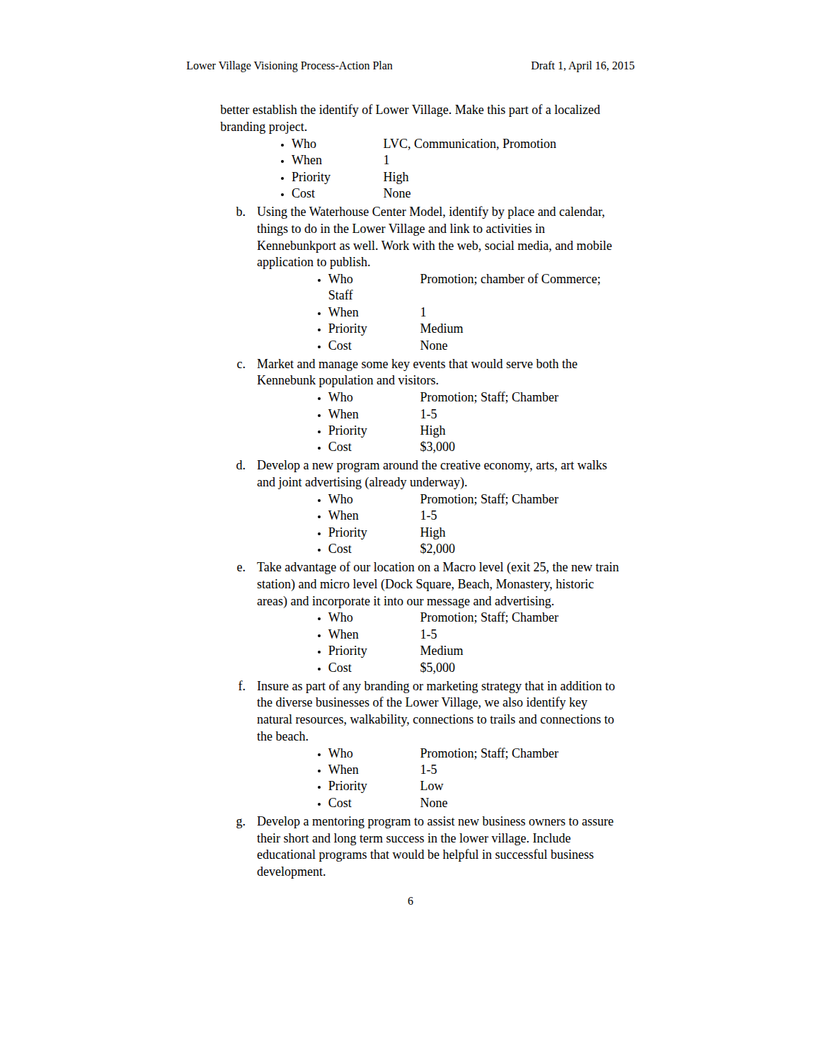Lower Village Visioning Process-Action Plan
Draft 1, April 16, 2015
better establish the identify of Lower Village. Make this part of a localized branding project.
Who LVC, Communication, Promotion
When1
Priority High
Cost None
Using the Waterhouse Center Model, identify by place and calendar, things to do in the Lower Village and link to activities in Kennebunkport as well. Work with the web, social media, and mobile application to publish.
Who Promotion; chamber of Commerce; Staff
When1
Priority Medium
Cost None
Market and manage some key events that would serve both the Kennebunk population and visitors.
Who Promotion; Staff; Chamber
When1-5
Priority High
Cost$3,000
Develop a new program around the creative economy, arts, art walks and joint advertising (already underway).
Who Promotion; Staff; Chamber
When1-5
Priority High
Cost$2,000
Take advantage of our location on a Macro level (exit 25, the new train station) and micro level (Dock Square, Beach, Monastery, historic areas) and incorporate it into our message and advertising.
Who Promotion; Staff; Chamber
When1-5
Priority Medium
Cost$5,000
Insure as part of any branding or marketing strategy that in addition to the diverse businesses of the Lower Village, we also identify key natural resources, walkability, connections to trails and connections to the beach.
Who Promotion; Staff; Chamber
When1-5
Priority Low
Cost None
Develop a mentoring program to assist new business owners to assure their short and long term success in the lower village. Include educational programs that would be helpful in successful business development.
6